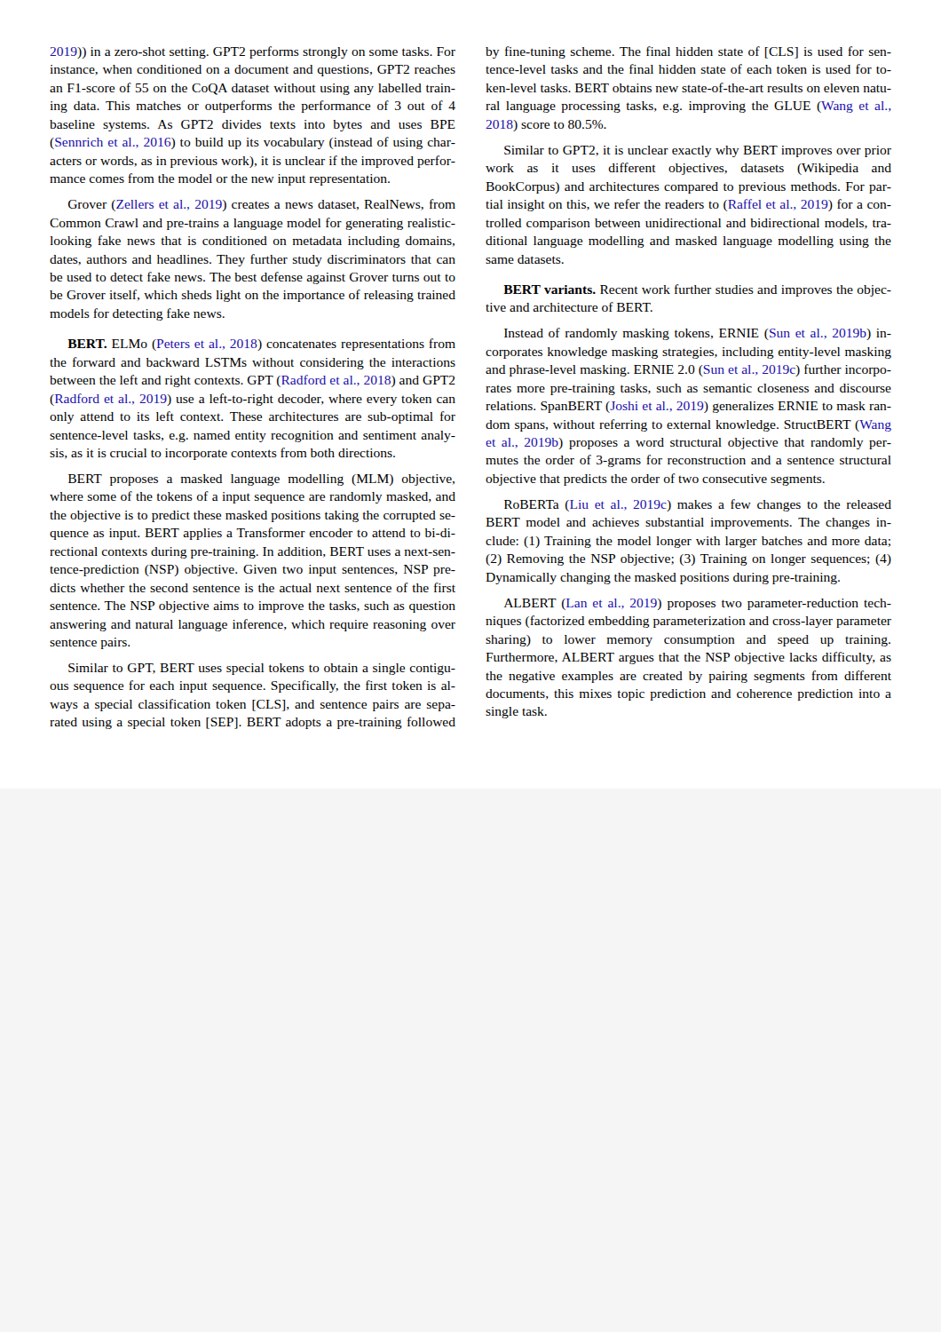2019)) in a zero-shot setting. GPT2 performs strongly on some tasks. For instance, when conditioned on a document and questions, GPT2 reaches an F1-score of 55 on the CoQA dataset without using any labelled training data. This matches or outperforms the performance of 3 out of 4 baseline systems. As GPT2 divides texts into bytes and uses BPE (Sennrich et al., 2016) to build up its vocabulary (instead of using characters or words, as in previous work), it is unclear if the improved performance comes from the model or the new input representation.
Grover (Zellers et al., 2019) creates a news dataset, RealNews, from Common Crawl and pre-trains a language model for generating realistic-looking fake news that is conditioned on metadata including domains, dates, authors and headlines. They further study discriminators that can be used to detect fake news. The best defense against Grover turns out to be Grover itself, which sheds light on the importance of releasing trained models for detecting fake news.
BERT. ELMo (Peters et al., 2018) concatenates representations from the forward and backward LSTMs without considering the interactions between the left and right contexts. GPT (Radford et al., 2018) and GPT2 (Radford et al., 2019) use a left-to-right decoder, where every token can only attend to its left context. These architectures are sub-optimal for sentence-level tasks, e.g. named entity recognition and sentiment analysis, as it is crucial to incorporate contexts from both directions.
BERT proposes a masked language modelling (MLM) objective, where some of the tokens of a input sequence are randomly masked, and the objective is to predict these masked positions taking the corrupted sequence as input. BERT applies a Transformer encoder to attend to bi-directional contexts during pre-training. In addition, BERT uses a next-sentence-prediction (NSP) objective. Given two input sentences, NSP predicts whether the second sentence is the actual next sentence of the first sentence. The NSP objective aims to improve the tasks, such as question answering and natural language inference, which require reasoning over sentence pairs.
Similar to GPT, BERT uses special tokens to obtain a single contiguous sequence for each input sequence. Specifically, the first token is always a special classification token [CLS], and sentence pairs are separated using a special token [SEP]. BERT adopts a pre-training followed by fine-tuning scheme. The final hidden state of [CLS] is used for sentence-level tasks and the final hidden state of each token is used for token-level tasks. BERT obtains new state-of-the-art results on eleven natural language processing tasks, e.g. improving the GLUE (Wang et al., 2018) score to 80.5%.
Similar to GPT2, it is unclear exactly why BERT improves over prior work as it uses different objectives, datasets (Wikipedia and BookCorpus) and architectures compared to previous methods. For partial insight on this, we refer the readers to (Raffel et al., 2019) for a controlled comparison between unidirectional and bidirectional models, traditional language modelling and masked language modelling using the same datasets.
BERT variants. Recent work further studies and improves the objective and architecture of BERT.
Instead of randomly masking tokens, ERNIE (Sun et al., 2019b) incorporates knowledge masking strategies, including entity-level masking and phrase-level masking. ERNIE 2.0 (Sun et al., 2019c) further incorporates more pre-training tasks, such as semantic closeness and discourse relations. SpanBERT (Joshi et al., 2019) generalizes ERNIE to mask random spans, without referring to external knowledge. StructBERT (Wang et al., 2019b) proposes a word structural objective that randomly permutes the order of 3-grams for reconstruction and a sentence structural objective that predicts the order of two consecutive segments.
RoBERTa (Liu et al., 2019c) makes a few changes to the released BERT model and achieves substantial improvements. The changes include: (1) Training the model longer with larger batches and more data; (2) Removing the NSP objective; (3) Training on longer sequences; (4) Dynamically changing the masked positions during pre-training.
ALBERT (Lan et al., 2019) proposes two parameter-reduction techniques (factorized embedding parameterization and cross-layer parameter sharing) to lower memory consumption and speed up training. Furthermore, ALBERT argues that the NSP objective lacks difficulty, as the negative examples are created by pairing segments from different documents, this mixes topic prediction and coherence prediction into a single task.